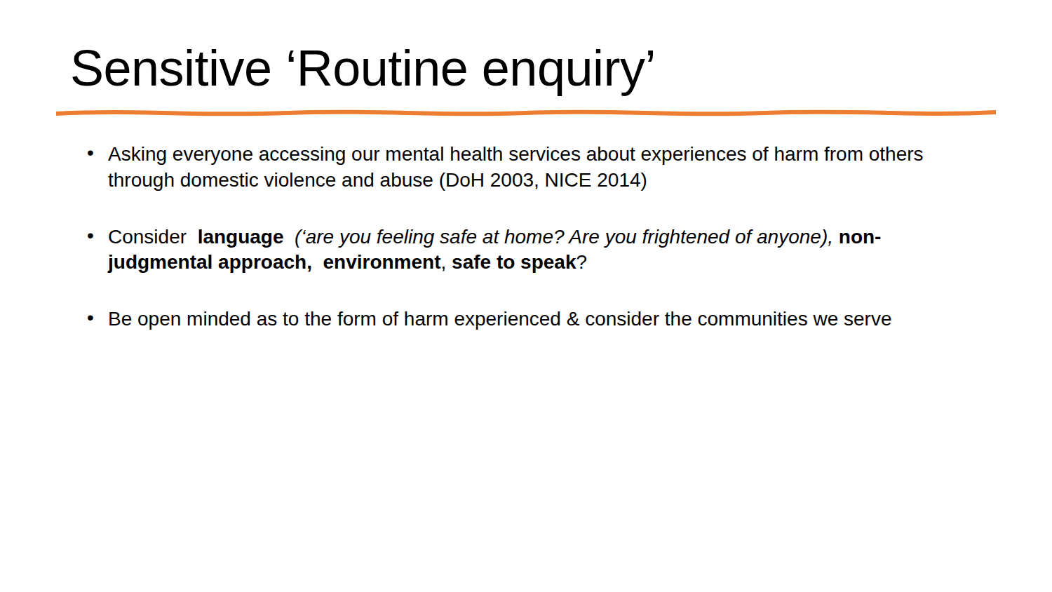Sensitive ‘Routine enquiry’
Asking everyone accessing our mental health services about experiences of harm from others through domestic violence and abuse (DoH 2003, NICE 2014)
Consider language (‘are you feeling safe at home? Are you frightened of anyone), non-judgmental approach, environment, safe to speak?
Be open minded as to the form of harm experienced & consider the communities we serve